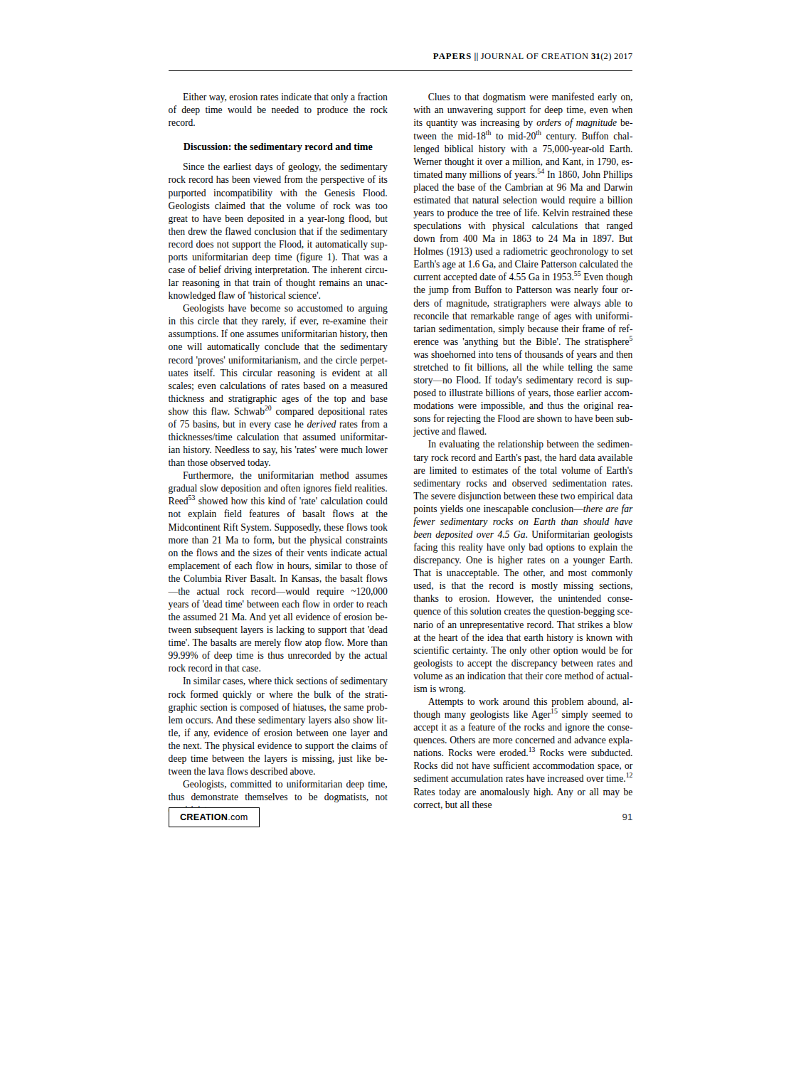PAPERS||JOURNAL OF CREATION 31(2) 2017
Either way, erosion rates indicate that only a fraction of deep time would be needed to produce the rock record.
Discussion: the sedimentary record and time
Since the earliest days of geology, the sedimentary rock record has been viewed from the perspective of its purported incompatibility with the Genesis Flood. Geologists claimed that the volume of rock was too great to have been deposited in a year-long flood, but then drew the flawed conclusion that if the sedimentary record does not support the Flood, it automatically supports uniformitarian deep time (figure 1). That was a case of belief driving interpretation. The inherent circular reasoning in that train of thought remains an unacknowledged flaw of 'historical science'.
Geologists have become so accustomed to arguing in this circle that they rarely, if ever, re-examine their assumptions. If one assumes uniformitarian history, then one will automatically conclude that the sedimentary record 'proves' uniformitarianism, and the circle perpetuates itself. This circular reasoning is evident at all scales; even calculations of rates based on a measured thickness and stratigraphic ages of the top and base show this flaw. Schwab20 compared depositional rates of 75 basins, but in every case he derived rates from a thicknesses/time calculation that assumed uniformitarian history. Needless to say, his 'rates' were much lower than those observed today.
Furthermore, the uniformitarian method assumes gradual slow deposition and often ignores field realities. Reed53 showed how this kind of 'rate' calculation could not explain field features of basalt flows at the Midcontinent Rift System. Supposedly, these flows took more than 21 Ma to form, but the physical constraints on the flows and the sizes of their vents indicate actual emplacement of each flow in hours, similar to those of the Columbia River Basalt. In Kansas, the basalt flows—the actual rock record—would require ~120,000 years of 'dead time' between each flow in order to reach the assumed 21 Ma. And yet all evidence of erosion between subsequent layers is lacking to support that 'dead time'. The basalts are merely flow atop flow. More than 99.99% of deep time is thus unrecorded by the actual rock record in that case.
In similar cases, where thick sections of sedimentary rock formed quickly or where the bulk of the stratigraphic section is composed of hiatuses, the same problem occurs. And these sedimentary layers also show little, if any, evidence of erosion between one layer and the next. The physical evidence to support the claims of deep time between the layers is missing, just like between the lava flows described above.
Geologists, committed to uniformitarian deep time, thus demonstrate themselves to be dogmatists, not empiricists.
Clues to that dogmatism were manifested early on, with an unwavering support for deep time, even when its quantity was increasing by orders of magnitude between the mid-18th to mid-20th century. Buffon challenged biblical history with a 75,000-year-old Earth. Werner thought it over a million, and Kant, in 1790, estimated many millions of years.54 In 1860, John Phillips placed the base of the Cambrian at 96 Ma and Darwin estimated that natural selection would require a billion years to produce the tree of life. Kelvin restrained these speculations with physical calculations that ranged down from 400 Ma in 1863 to 24 Ma in 1897. But Holmes (1913) used a radiometric geochronology to set Earth's age at 1.6 Ga, and Claire Patterson calculated the current accepted date of 4.55 Ga in 1953.55 Even though the jump from Buffon to Patterson was nearly four orders of magnitude, stratigraphers were always able to reconcile that remarkable range of ages with uniformitarian sedimentation, simply because their frame of reference was 'anything but the Bible'. The stratisphere5 was shoehorned into tens of thousands of years and then stretched to fit billions, all the while telling the same story—no Flood. If today's sedimentary record is supposed to illustrate billions of years, those earlier accommodations were impossible, and thus the original reasons for rejecting the Flood are shown to have been subjective and flawed.
In evaluating the relationship between the sedimentary rock record and Earth's past, the hard data available are limited to estimates of the total volume of Earth's sedimentary rocks and observed sedimentation rates. The severe disjunction between these two empirical data points yields one inescapable conclusion—there are far fewer sedimentary rocks on Earth than should have been deposited over 4.5 Ga. Uniformitarian geologists facing this reality have only bad options to explain the discrepancy. One is higher rates on a younger Earth. That is unacceptable. The other, and most commonly used, is that the record is mostly missing sections, thanks to erosion. However, the unintended consequence of this solution creates the question-begging scenario of an unrepresentative record. That strikes a blow at the heart of the idea that earth history is known with scientific certainty. The only other option would be for geologists to accept the discrepancy between rates and volume as an indication that their core method of actualism is wrong.
Attempts to work around this problem abound, although many geologists like Ager15 simply seemed to accept it as a feature of the rocks and ignore the consequences. Others are more concerned and advance explanations. Rocks were eroded.13 Rocks were subducted. Rocks did not have sufficient accommodation space, or sediment accumulation rates have increased over time.12 Rates today are anomalously high. Any or all may be correct, but all these
CREATION.com 91